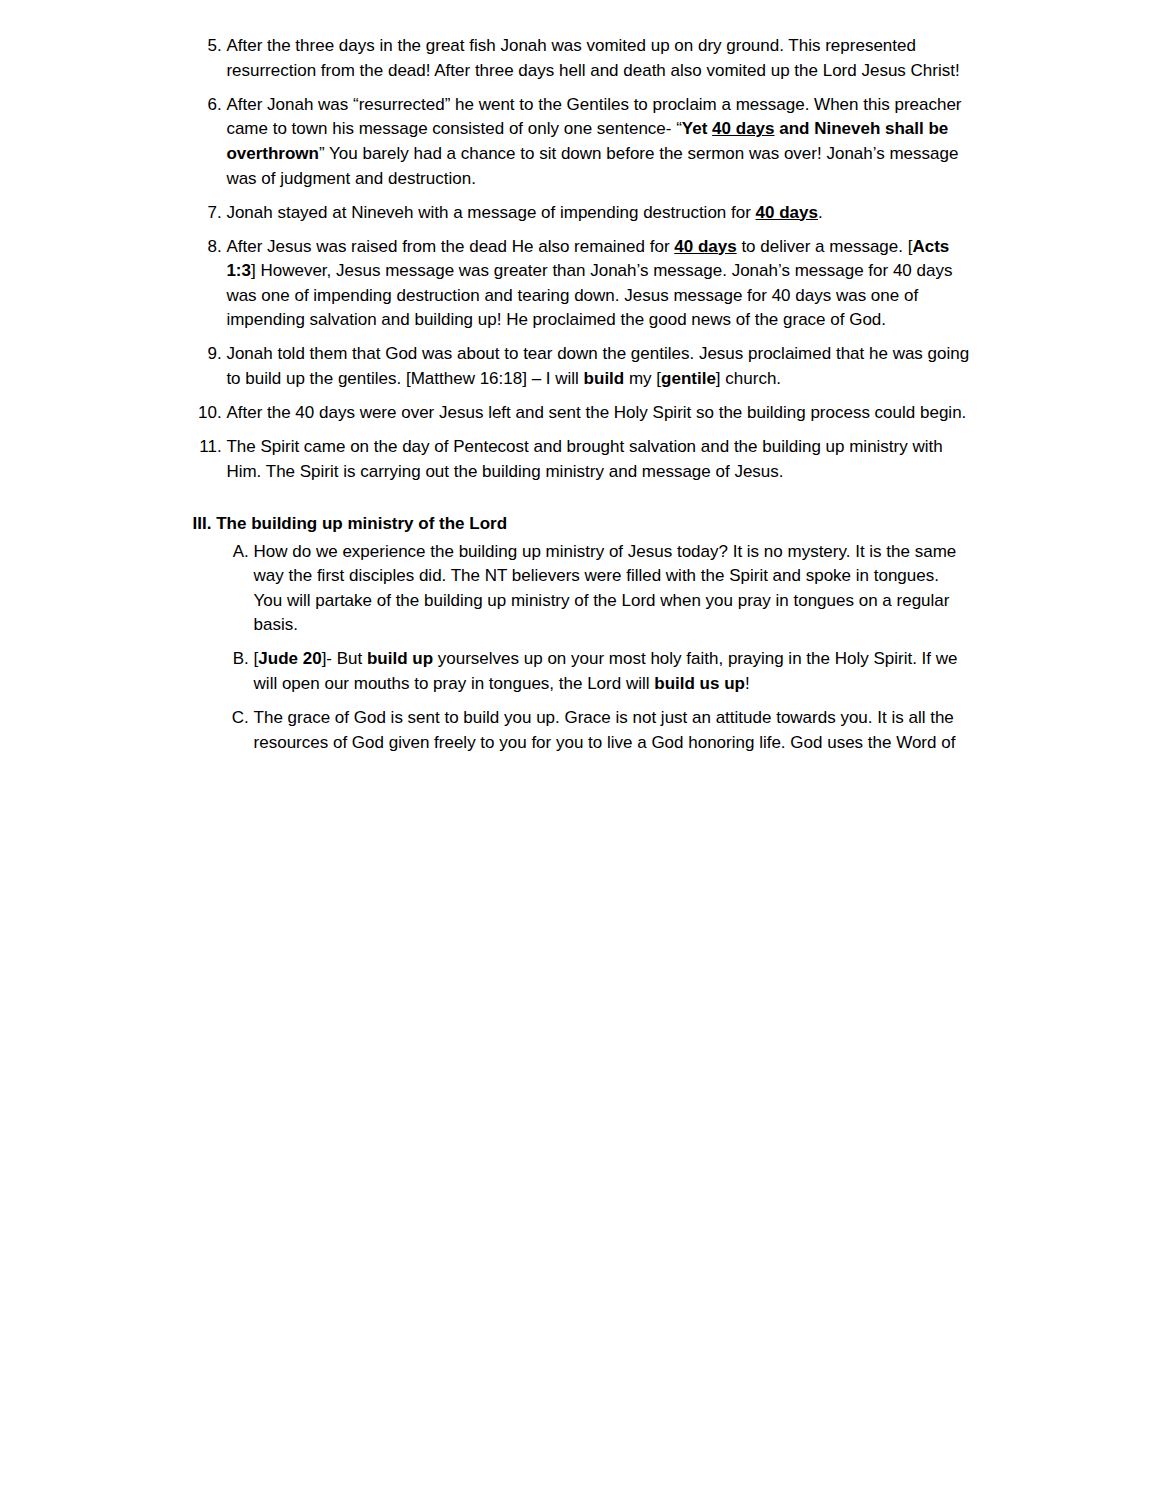After the three days in the great fish Jonah was vomited up on dry ground. This represented resurrection from the dead! After three days hell and death also vomited up the Lord Jesus Christ!
After Jonah was “resurrected” he went to the Gentiles to proclaim a message. When this preacher came to town his message consisted of only one sentence- “Yet 40 days and Nineveh shall be overthrown” You barely had a chance to sit down before the sermon was over! Jonah’s message was of judgment and destruction.
Jonah stayed at Nineveh with a message of impending destruction for 40 days.
After Jesus was raised from the dead He also remained for 40 days to deliver a message. [Acts 1:3] However, Jesus message was greater than Jonah’s message. Jonah’s message for 40 days was one of impending destruction and tearing down. Jesus message for 40 days was one of impending salvation and building up! He proclaimed the good news of the grace of God.
Jonah told them that God was about to tear down the gentiles. Jesus proclaimed that he was going to build up the gentiles. [Matthew 16:18] – I will build my [gentile] church.
After the 40 days were over Jesus left and sent the Holy Spirit so the building process could begin.
The Spirit came on the day of Pentecost and brought salvation and the building up ministry with Him. The Spirit is carrying out the building ministry and message of Jesus.
The building up ministry of the Lord
How do we experience the building up ministry of Jesus today? It is no mystery. It is the same way the first disciples did. The NT believers were filled with the Spirit and spoke in tongues. You will partake of the building up ministry of the Lord when you pray in tongues on a regular basis.
[Jude 20]- But build up yourselves up on your most holy faith, praying in the Holy Spirit. If we will open our mouths to pray in tongues, the Lord will build us up!
The grace of God is sent to build you up. Grace is not just an attitude towards you. It is all the resources of God given freely to you for you to live a God honoring life. God uses the Word of